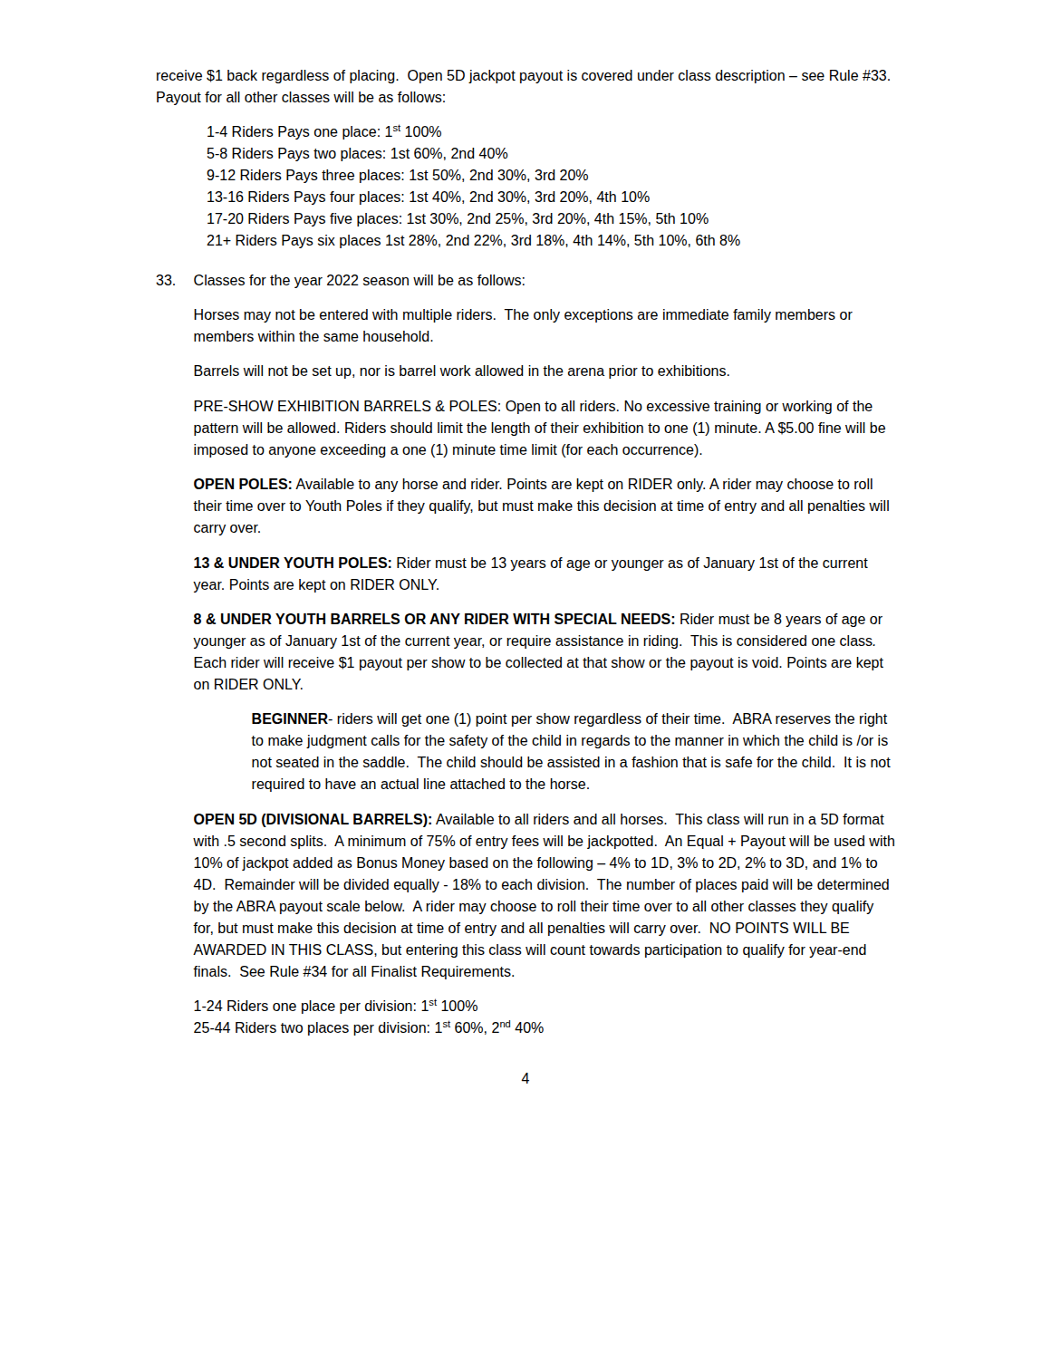receive $1 back regardless of placing. Open 5D jackpot payout is covered under class description – see Rule #33. Payout for all other classes will be as follows:
1-4 Riders Pays one place: 1st 100%
5-8 Riders Pays two places: 1st 60%, 2nd 40%
9-12 Riders Pays three places: 1st 50%, 2nd 30%, 3rd 20%
13-16 Riders Pays four places: 1st 40%, 2nd 30%, 3rd 20%, 4th 10%
17-20 Riders Pays five places: 1st 30%, 2nd 25%, 3rd 20%, 4th 15%, 5th 10%
21+ Riders Pays six places 1st 28%, 2nd 22%, 3rd 18%, 4th 14%, 5th 10%, 6th 8%
33.
Classes for the year 2022 season will be as follows:
Horses may not be entered with multiple riders. The only exceptions are immediate family members or members within the same household.
Barrels will not be set up, nor is barrel work allowed in the arena prior to exhibitions.
PRE-SHOW EXHIBITION BARRELS & POLES: Open to all riders. No excessive training or working of the pattern will be allowed. Riders should limit the length of their exhibition to one (1) minute. A $5.00 fine will be imposed to anyone exceeding a one (1) minute time limit (for each occurrence).
OPEN POLES: Available to any horse and rider. Points are kept on RIDER only. A rider may choose to roll their time over to Youth Poles if they qualify, but must make this decision at time of entry and all penalties will carry over.
13 & UNDER YOUTH POLES: Rider must be 13 years of age or younger as of January 1st of the current year. Points are kept on RIDER ONLY.
8 & UNDER YOUTH BARRELS OR ANY RIDER WITH SPECIAL NEEDS: Rider must be 8 years of age or younger as of January 1st of the current year, or require assistance in riding. This is considered one class. Each rider will receive $1 payout per show to be collected at that show or the payout is void. Points are kept on RIDER ONLY.
BEGINNER- riders will get one (1) point per show regardless of their time. ABRA reserves the right to make judgment calls for the safety of the child in regards to the manner in which the child is /or is not seated in the saddle. The child should be assisted in a fashion that is safe for the child. It is not required to have an actual line attached to the horse.
OPEN 5D (DIVISIONAL BARRELS): Available to all riders and all horses. This class will run in a 5D format with .5 second splits. A minimum of 75% of entry fees will be jackpotted. An Equal + Payout will be used with 10% of jackpot added as Bonus Money based on the following – 4% to 1D, 3% to 2D, 2% to 3D, and 1% to 4D. Remainder will be divided equally - 18% to each division. The number of places paid will be determined by the ABRA payout scale below. A rider may choose to roll their time over to all other classes they qualify for, but must make this decision at time of entry and all penalties will carry over. NO POINTS WILL BE AWARDED IN THIS CLASS, but entering this class will count towards participation to qualify for year-end finals. See Rule #34 for all Finalist Requirements.
1-24 Riders one place per division: 1st 100%
25-44 Riders two places per division: 1st 60%, 2nd 40%
4